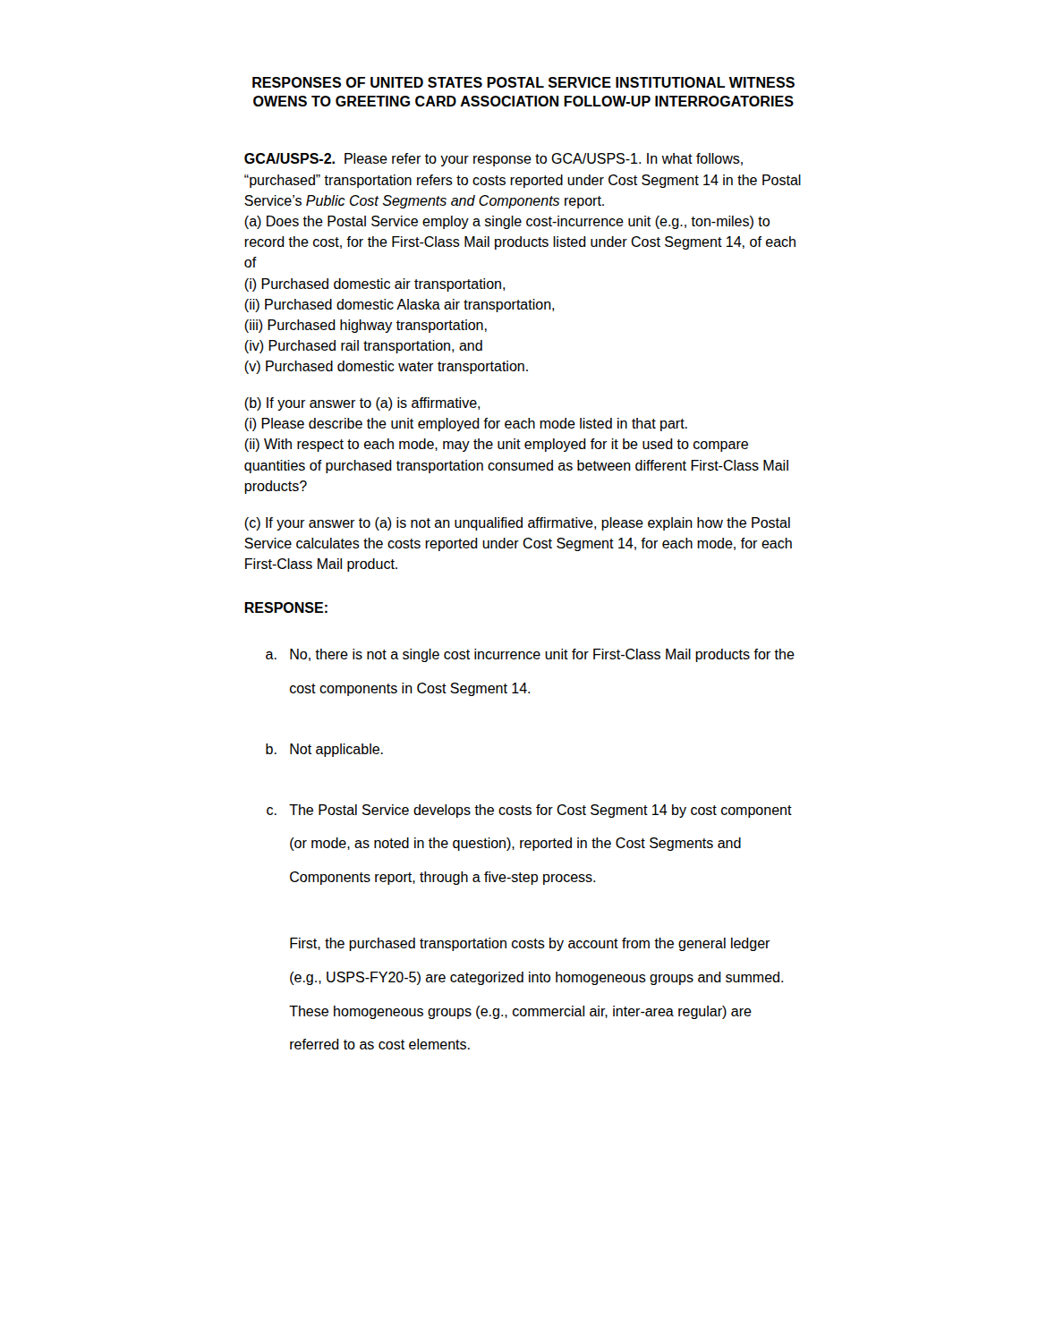RESPONSES OF UNITED STATES POSTAL SERVICE INSTITUTIONAL WITNESS OWENS TO GREETING CARD ASSOCIATION FOLLOW-UP INTERROGATORIES
GCA/USPS-2. Please refer to your response to GCA/USPS-1. In what follows, “purchased” transportation refers to costs reported under Cost Segment 14 in the Postal Service’s Public Cost Segments and Components report.
(a) Does the Postal Service employ a single cost-incurrence unit (e.g., ton-miles) to record the cost, for the First-Class Mail products listed under Cost Segment 14, of each of
(i) Purchased domestic air transportation,
(ii) Purchased domestic Alaska air transportation,
(iii) Purchased highway transportation,
(iv) Purchased rail transportation, and
(v) Purchased domestic water transportation.
(b) If your answer to (a) is affirmative,
(i) Please describe the unit employed for each mode listed in that part.
(ii) With respect to each mode, may the unit employed for it be used to compare quantities of purchased transportation consumed as between different First-Class Mail products?
(c) If your answer to (a) is not an unqualified affirmative, please explain how the Postal Service calculates the costs reported under Cost Segment 14, for each mode, for each First-Class Mail product.
RESPONSE:
No, there is not a single cost incurrence unit for First-Class Mail products for the cost components in Cost Segment 14.
Not applicable.
The Postal Service develops the costs for Cost Segment 14 by cost component (or mode, as noted in the question), reported in the Cost Segments and Components report, through a five-step process.
First, the purchased transportation costs by account from the general ledger (e.g., USPS-FY20-5) are categorized into homogeneous groups and summed. These homogeneous groups (e.g., commercial air, inter-area regular) are referred to as cost elements.